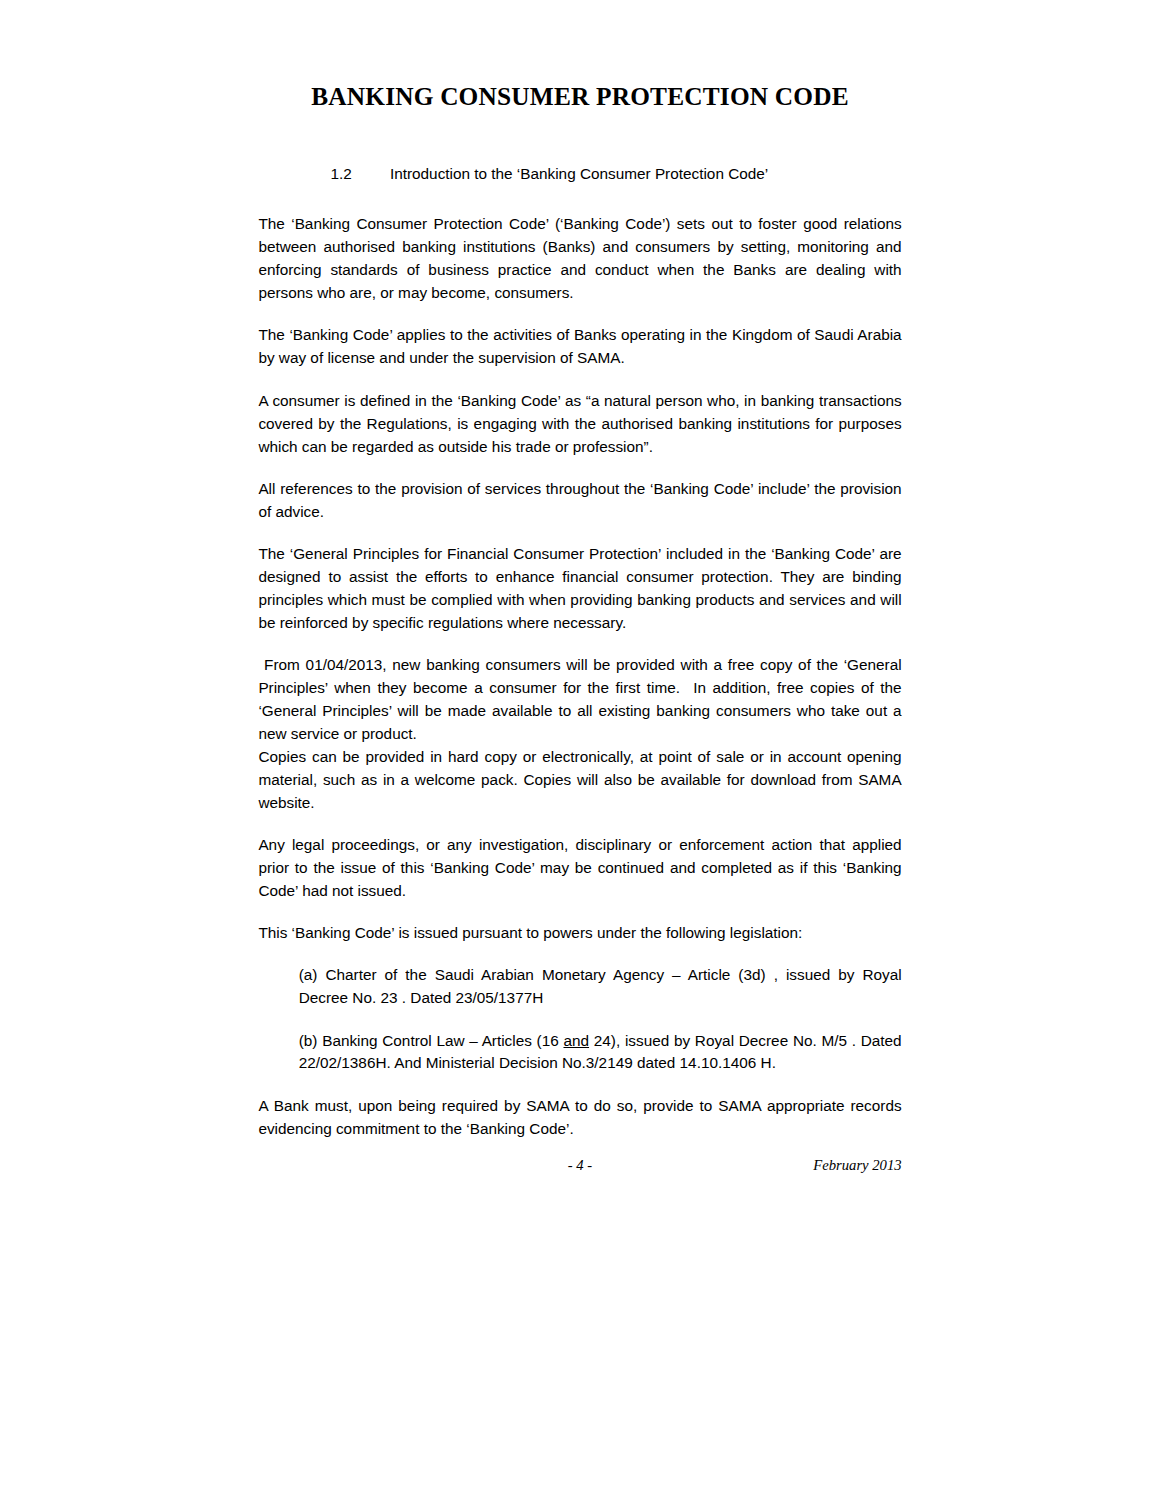BANKING CONSUMER PROTECTION CODE
1.2 Introduction to the ‘Banking Consumer Protection Code’
The ‘Banking Consumer Protection Code’ (‘Banking Code’) sets out to foster good relations between authorised banking institutions (Banks) and consumers by setting, monitoring and enforcing standards of business practice and conduct when the Banks are dealing with persons who are, or may become, consumers.
The ‘Banking Code’ applies to the activities of Banks operating in the Kingdom of Saudi Arabia by way of license and under the supervision of SAMA.
A consumer is defined in the ‘Banking Code’ as “a natural person who, in banking transactions covered by the Regulations, is engaging with the authorised banking institutions for purposes which can be regarded as outside his trade or profession”.
All references to the provision of services throughout the ‘Banking Code’ include’ the provision of advice.
The ‘General Principles for Financial Consumer Protection’ included in the ‘Banking Code’ are designed to assist the efforts to enhance financial consumer protection. They are binding principles which must be complied with when providing banking products and services and will be reinforced by specific regulations where necessary.
From 01/04/2013, new banking consumers will be provided with a free copy of the ‘General Principles’ when they become a consumer for the first time. In addition, free copies of the ‘General Principles’ will be made available to all existing banking consumers who take out a new service or product.
Copies can be provided in hard copy or electronically, at point of sale or in account opening material, such as in a welcome pack. Copies will also be available for download from SAMA website.
Any legal proceedings, or any investigation, disciplinary or enforcement action that applied prior to the issue of this ‘Banking Code’ may be continued and completed as if this ‘Banking Code’ had not issued.
This ‘Banking Code’ is issued pursuant to powers under the following legislation:
(a) Charter of the Saudi Arabian Monetary Agency – Article (3d) , issued by Royal Decree No. 23 . Dated 23/05/1377H
(b) Banking Control Law – Articles (16 and 24), issued by Royal Decree No. M/5 . Dated 22/02/1386H. And Ministerial Decision No.3/2149 dated 14.10.1406 H.
A Bank must, upon being required by SAMA to do so, provide to SAMA appropriate records evidencing commitment to the ‘Banking Code’.
- 4 -
February 2013